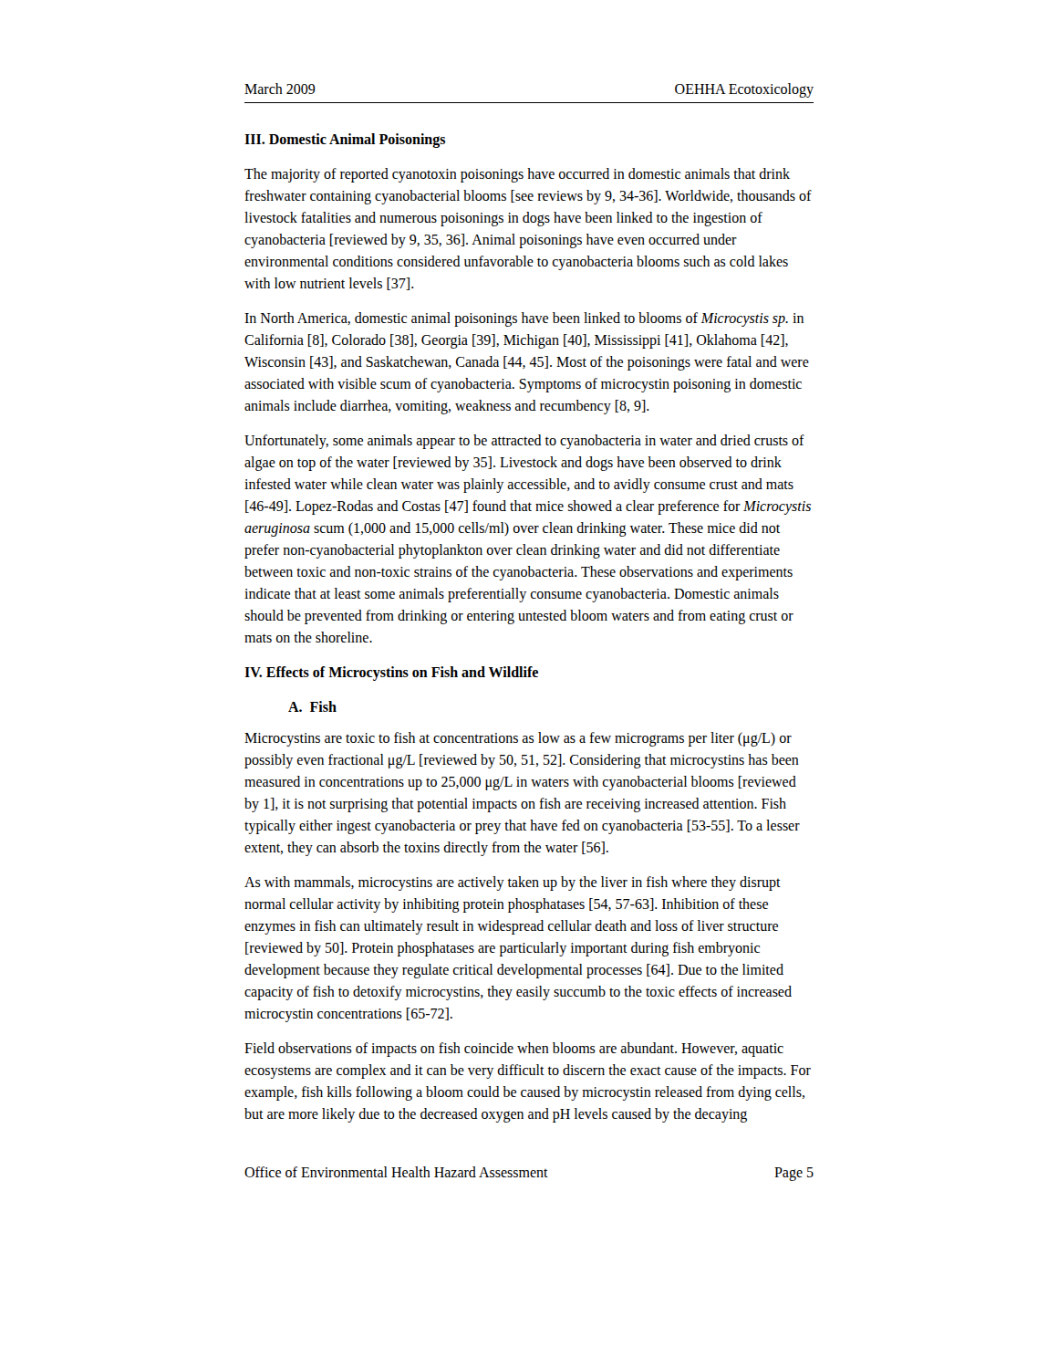March 2009 OEHHA Ecotoxicology
III. Domestic Animal Poisonings
The majority of reported cyanotoxin poisonings have occurred in domestic animals that drink freshwater containing cyanobacterial blooms [see reviews by 9, 34-36]. Worldwide, thousands of livestock fatalities and numerous poisonings in dogs have been linked to the ingestion of cyanobacteria [reviewed by 9, 35, 36]. Animal poisonings have even occurred under environmental conditions considered unfavorable to cyanobacteria blooms such as cold lakes with low nutrient levels [37].
In North America, domestic animal poisonings have been linked to blooms of Microcystis sp. in California [8], Colorado [38], Georgia [39], Michigan [40], Mississippi [41], Oklahoma [42], Wisconsin [43], and Saskatchewan, Canada [44, 45]. Most of the poisonings were fatal and were associated with visible scum of cyanobacteria. Symptoms of microcystin poisoning in domestic animals include diarrhea, vomiting, weakness and recumbency [8, 9].
Unfortunately, some animals appear to be attracted to cyanobacteria in water and dried crusts of algae on top of the water [reviewed by 35]. Livestock and dogs have been observed to drink infested water while clean water was plainly accessible, and to avidly consume crust and mats [46-49]. Lopez-Rodas and Costas [47] found that mice showed a clear preference for Microcystis aeruginosa scum (1,000 and 15,000 cells/ml) over clean drinking water. These mice did not prefer non-cyanobacterial phytoplankton over clean drinking water and did not differentiate between toxic and non-toxic strains of the cyanobacteria. These observations and experiments indicate that at least some animals preferentially consume cyanobacteria. Domestic animals should be prevented from drinking or entering untested bloom waters and from eating crust or mats on the shoreline.
IV. Effects of Microcystins on Fish and Wildlife
A. Fish
Microcystins are toxic to fish at concentrations as low as a few micrograms per liter (μg/L) or possibly even fractional μg/L [reviewed by 50, 51, 52]. Considering that microcystins has been measured in concentrations up to 25,000 μg/L in waters with cyanobacterial blooms [reviewed by 1], it is not surprising that potential impacts on fish are receiving increased attention. Fish typically either ingest cyanobacteria or prey that have fed on cyanobacteria [53-55]. To a lesser extent, they can absorb the toxins directly from the water [56].
As with mammals, microcystins are actively taken up by the liver in fish where they disrupt normal cellular activity by inhibiting protein phosphatases [54, 57-63]. Inhibition of these enzymes in fish can ultimately result in widespread cellular death and loss of liver structure [reviewed by 50]. Protein phosphatases are particularly important during fish embryonic development because they regulate critical developmental processes [64]. Due to the limited capacity of fish to detoxify microcystins, they easily succumb to the toxic effects of increased microcystin concentrations [65-72].
Field observations of impacts on fish coincide when blooms are abundant. However, aquatic ecosystems are complex and it can be very difficult to discern the exact cause of the impacts. For example, fish kills following a bloom could be caused by microcystin released from dying cells, but are more likely due to the decreased oxygen and pH levels caused by the decaying
Office of Environmental Health Hazard Assessment Page 5